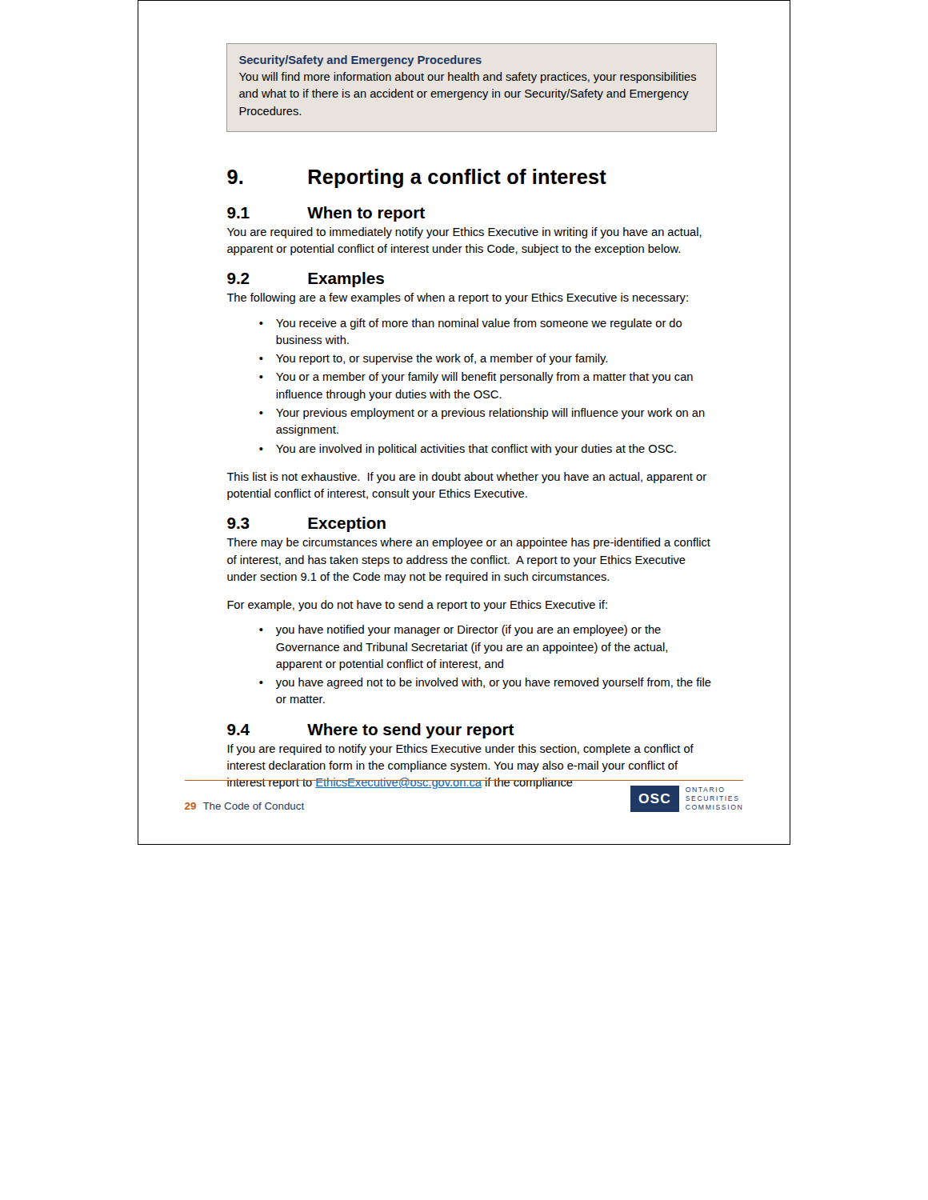Security/Safety and Emergency Procedures
You will find more information about our health and safety practices, your responsibilities and what to if there is an accident or emergency in our Security/Safety and Emergency Procedures.
9. Reporting a conflict of interest
9.1 When to report
You are required to immediately notify your Ethics Executive in writing if you have an actual, apparent or potential conflict of interest under this Code, subject to the exception below.
9.2 Examples
The following are a few examples of when a report to your Ethics Executive is necessary:
You receive a gift of more than nominal value from someone we regulate or do business with.
You report to, or supervise the work of, a member of your family.
You or a member of your family will benefit personally from a matter that you can influence through your duties with the OSC.
Your previous employment or a previous relationship will influence your work on an assignment.
You are involved in political activities that conflict with your duties at the OSC.
This list is not exhaustive. If you are in doubt about whether you have an actual, apparent or potential conflict of interest, consult your Ethics Executive.
9.3 Exception
There may be circumstances where an employee or an appointee has pre-identified a conflict of interest, and has taken steps to address the conflict. A report to your Ethics Executive under section 9.1 of the Code may not be required in such circumstances.
For example, you do not have to send a report to your Ethics Executive if:
you have notified your manager or Director (if you are an employee) or the Governance and Tribunal Secretariat (if you are an appointee) of the actual, apparent or potential conflict of interest, and
you have agreed not to be involved with, or you have removed yourself from, the file or matter.
9.4 Where to send your report
If you are required to notify your Ethics Executive under this section, complete a conflict of interest declaration form in the compliance system. You may also e-mail your conflict of interest report to EthicsExecutive@osc.gov.on.ca if the compliance
29 The Code of Conduct
OSC
Ontario
Securities
Commission